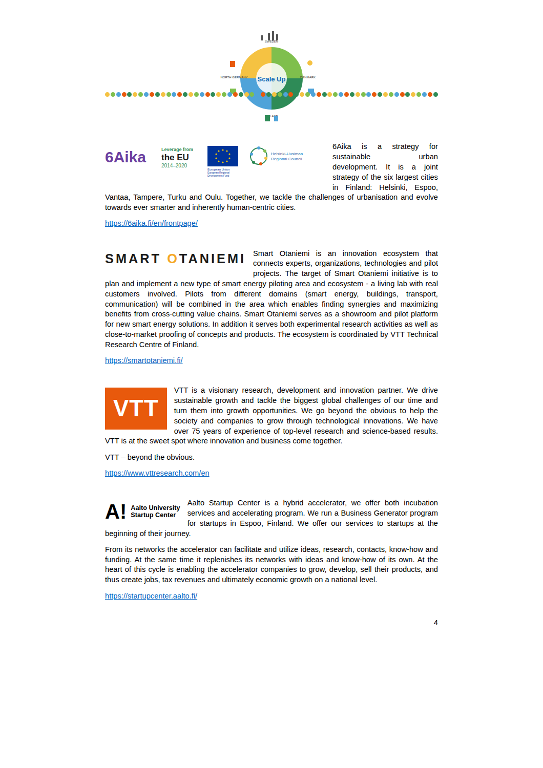Scale Up SWEDEN DENMARK FINLAND NORTH GERMANY
6Aika Leverage from the EU 2014–2020 European Union European Regional Development Fund Helsinki-Uusimaa Regional Council
6Aika is a strategy for sustainable urban development. It is a joint strategy of the six largest cities in Finland: Helsinki, Espoo, Vantaa, Tampere, Turku and Oulu. Together, we tackle the challenges of urbanisation and evolve towards ever smarter and inherently human-centric cities.
https://6aika.fi/en/frontpage/
SMART OTANIEMI
Smart Otaniemi is an innovation ecosystem that connects experts, organizations, technologies and pilot projects. The target of Smart Otaniemi initiative is to plan and implement a new type of smart energy piloting area and ecosystem - a living lab with real customers involved. Pilots from different domains (smart energy, buildings, transport, communication) will be combined in the area which enables finding synergies and maximizing benefits from cross-cutting value chains. Smart Otaniemi serves as a showroom and pilot platform for new smart energy solutions. In addition it serves both experimental research activities as well as close-to-market proofing of concepts and products. The ecosystem is coordinated by VTT Technical Research Centre of Finland.
https://smartotaniemi.fi/
VTT
VTT is a visionary research, development and innovation partner. We drive sustainable growth and tackle the biggest global challenges of our time and turn them into growth opportunities. We go beyond the obvious to help the society and companies to grow through technological innovations. We have over 75 years of experience of top-level research and science-based results. VTT is at the sweet spot where innovation and business come together.
VTT – beyond the obvious.
https://www.vttresearch.com/en
A! Aalto University
Startup Center
Aalto Startup Center is a hybrid accelerator, we offer both incubation services and accelerating program. We run a Business Generator program for startups in Espoo, Finland. We offer our services to startups at the beginning of their journey.
From its networks the accelerator can facilitate and utilize ideas, research, contacts, know-how and funding. At the same time it replenishes its networks with ideas and know-how of its own. At the heart of this cycle is enabling the accelerator companies to grow, develop, sell their products, and thus create jobs, tax revenues and ultimately economic growth on a national level.
https://startupcenter.aalto.fi/
4